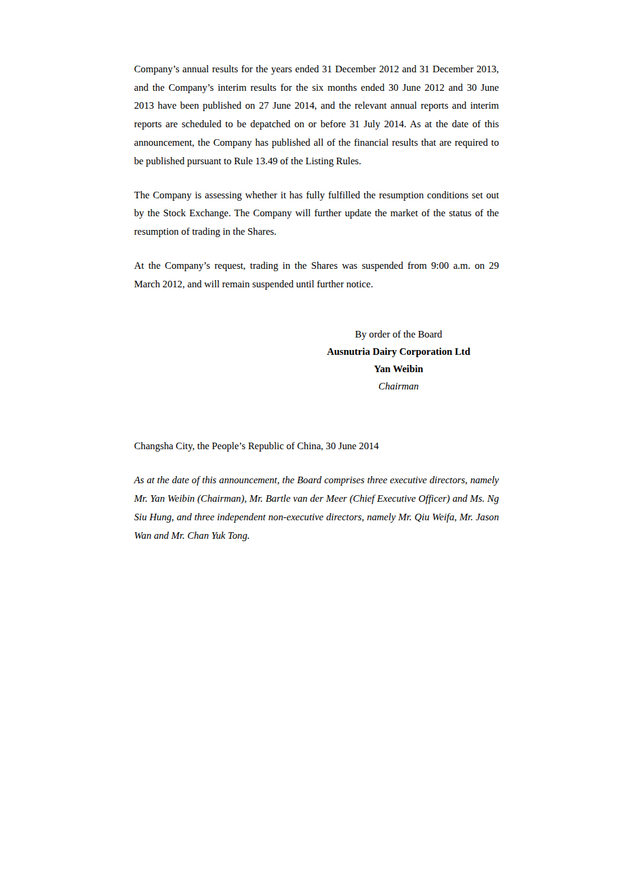Company’s annual results for the years ended 31 December 2012 and 31 December 2013, and the Company’s interim results for the six months ended 30 June 2012 and 30 June 2013 have been published on 27 June 2014, and the relevant annual reports and interim reports are scheduled to be depatched on or before 31 July 2014. As at the date of this announcement, the Company has published all of the financial results that are required to be published pursuant to Rule 13.49 of the Listing Rules.
The Company is assessing whether it has fully fulfilled the resumption conditions set out by the Stock Exchange. The Company will further update the market of the status of the resumption of trading in the Shares.
At the Company’s request, trading in the Shares was suspended from 9:00 a.m. on 29 March 2012, and will remain suspended until further notice.
By order of the Board Ausnutria Dairy Corporation Ltd Yan Weibin Chairman
Changsha City, the People’s Republic of China, 30 June 2014
As at the date of this announcement, the Board comprises three executive directors, namely Mr. Yan Weibin (Chairman), Mr. Bartle van der Meer (Chief Executive Officer) and Ms. Ng Siu Hung, and three independent non-executive directors, namely Mr. Qiu Weifa, Mr. Jason Wan and Mr. Chan Yuk Tong.